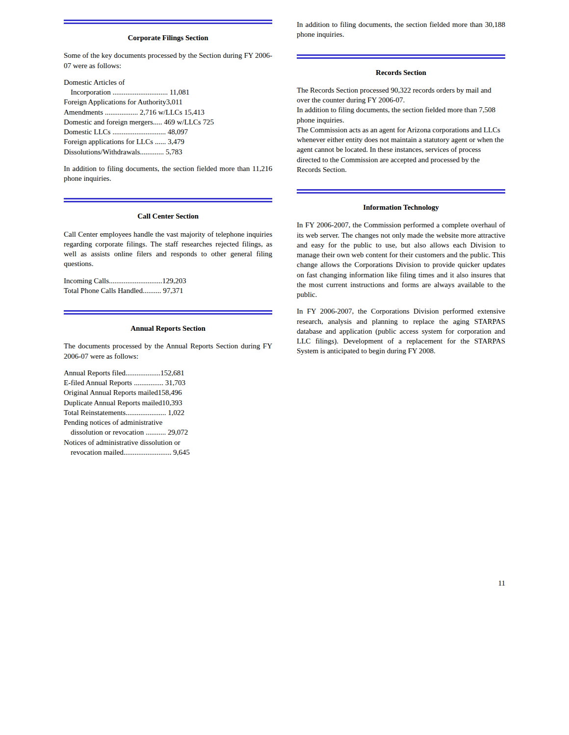Corporate Filings Section
Some of the key documents processed by the Section during FY 2006-07 were as follows:
Domestic Articles of
Incorporation .............................. 11,081
Foreign Applications for Authority3,011
Amendments .................. 2,716 w/LLCs 15,413
Domestic and foreign mergers..... 469 w/LLCs 725
Domestic LLCs ............................. 48,097
Foreign applications for LLCs ...... 3,479
Dissolutions/Withdrawals............. 5,783
In addition to filing documents, the section fielded more than 11,216 phone inquiries.
Call Center Section
Call Center employees handle the vast majority of telephone inquiries regarding corporate filings. The staff researches rejected filings, as well as assists online filers and responds to other general filing questions.
Incoming Calls.............................129,203
Total Phone Calls Handled.......... 97,371
Annual Reports Section
The documents processed by the Annual Reports Section during FY 2006-07 were as follows:
Annual Reports filed...................152,681
E-filed Annual Reports ................ 31,703
Original Annual Reports mailed158,496
Duplicate Annual Reports mailed10,393
Total Reinstatements...................... 1,022
Pending notices of administrative
dissolution or revocation ........... 29,072
Notices of administrative dissolution or
revocation mailed.......................... 9,645
In addition to filing documents, the section fielded more than 30,188 phone inquiries.
Records Section
The Records Section processed 90,322 records orders by mail and over the counter during FY 2006-07.
In addition to filing documents, the section fielded more than 7,508 phone inquiries.
The Commission acts as an agent for Arizona corporations and LLCs whenever either entity does not maintain a statutory agent or when the agent cannot be located. In these instances, services of process directed to the Commission are accepted and processed by the Records Section.
Information Technology
In FY 2006-2007, the Commission performed a complete overhaul of its web server. The changes not only made the website more attractive and easy for the public to use, but also allows each Division to manage their own web content for their customers and the public. This change allows the Corporations Division to provide quicker updates on fast changing information like filing times and it also insures that the most current instructions and forms are always available to the public.
In FY 2006-2007, the Corporations Division performed extensive research, analysis and planning to replace the aging STARPAS database and application (public access system for corporation and LLC filings). Development of a replacement for the STARPAS System is anticipated to begin during FY 2008.
11